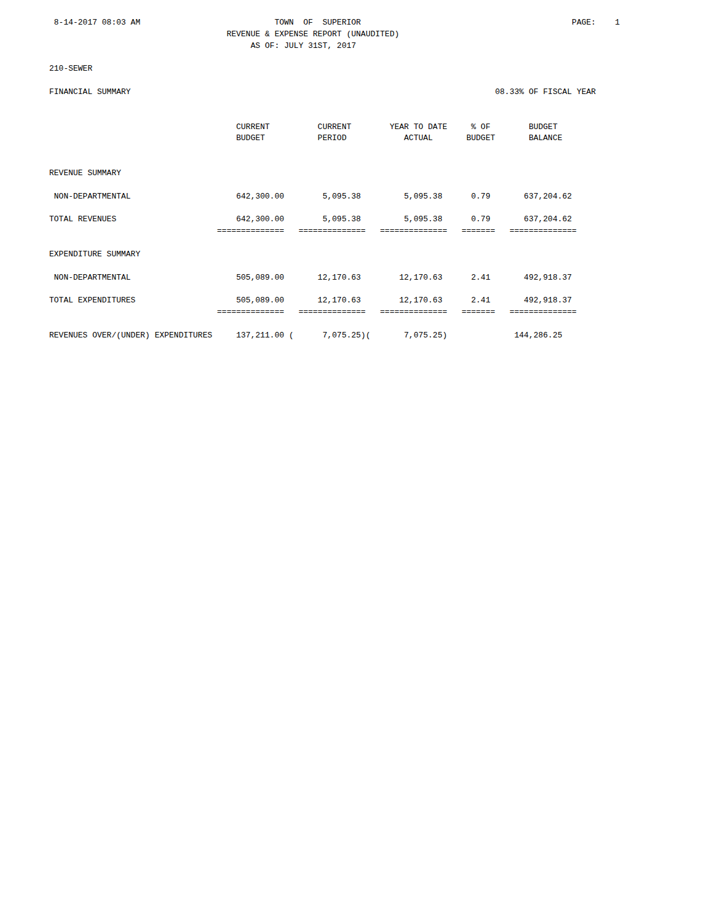8-14-2017 08:03 AM                            TOWN  OF  SUPERIOR                                            PAGE:    1
                                     REVENUE & EXPENSE REPORT (UNAUDITED)
                                          AS OF: JULY 31ST, 2017

210-SEWER

FINANCIAL SUMMARY                                                                            08.33% OF FISCAL YEAR


                                       CURRENT          CURRENT        YEAR TO DATE     % OF        BUDGET
                                       BUDGET           PERIOD            ACTUAL       BUDGET       BALANCE


REVENUE SUMMARY

 NON-DEPARTMENTAL                      642,300.00        5,095.38         5,095.38      0.79       637,204.62

TOTAL REVENUES                         642,300.00        5,095.38         5,095.38      0.79       637,204.62
                                   ==============   ==============   ==============   =======   ==============

EXPENDITURE SUMMARY

 NON-DEPARTMENTAL                      505,089.00       12,170.63        12,170.63      2.41       492,918.37

TOTAL EXPENDITURES                     505,089.00       12,170.63        12,170.63      2.41       492,918.37
                                   ==============   ==============   ==============   =======   ==============

REVENUES OVER/(UNDER) EXPENDITURES     137,211.00 (      7,075.25)(       7,075.25)              144,286.25